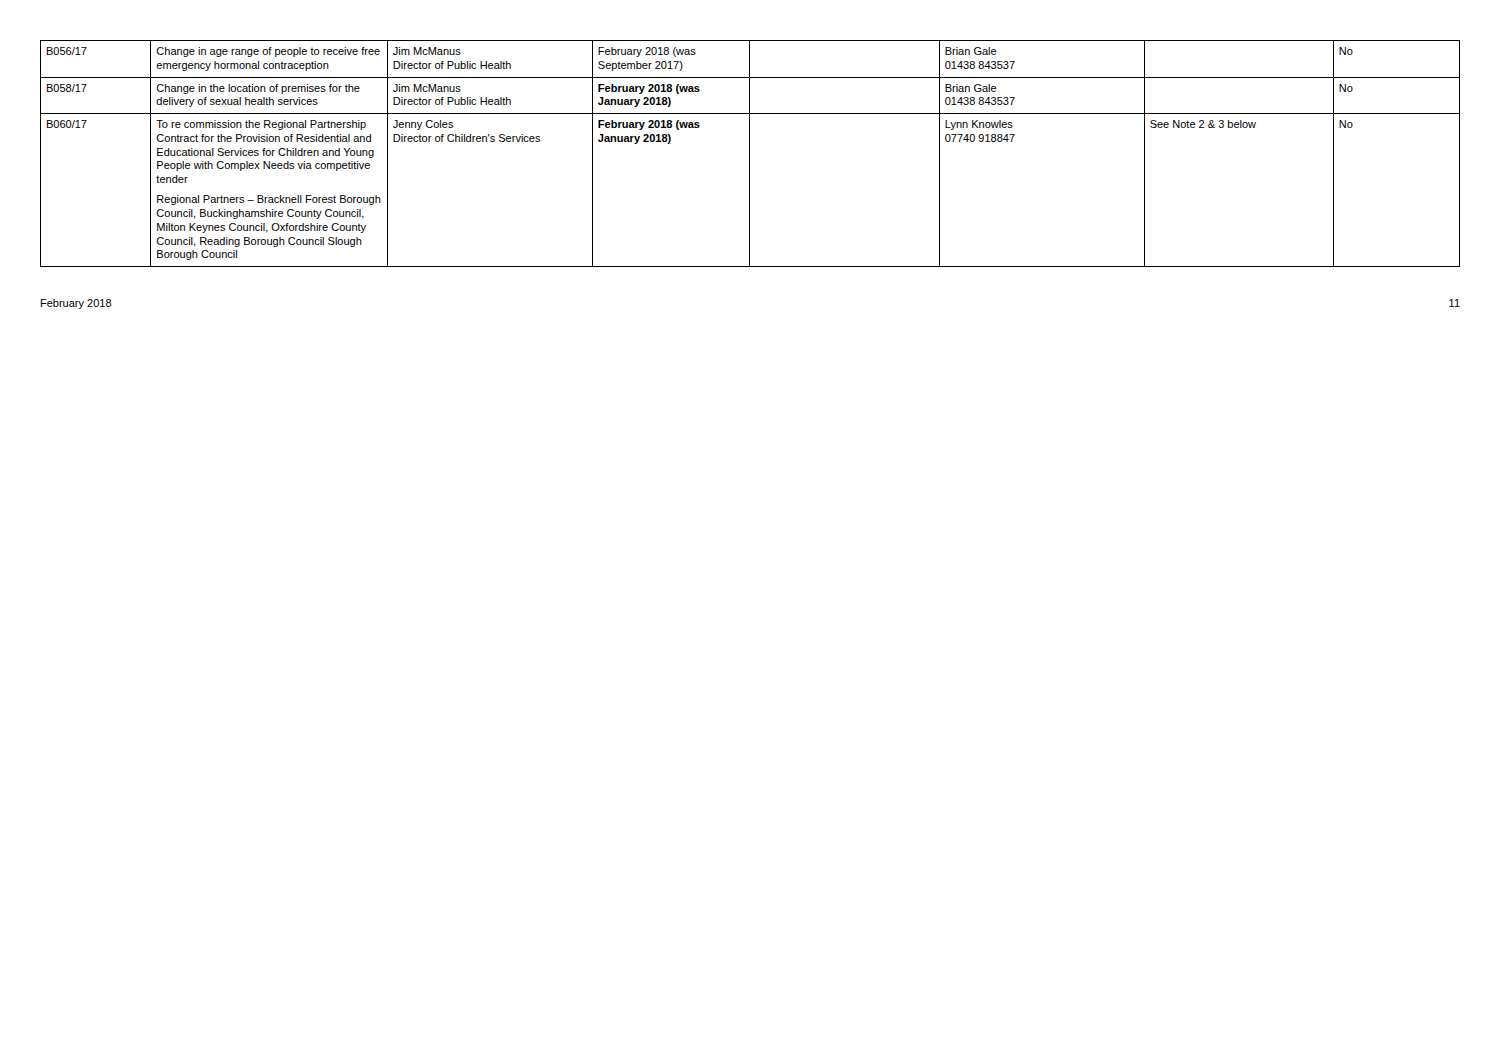| B056/17 | Change in age range of people to receive free emergency hormonal contraception | Jim McManus Director of Public Health | February 2018 (was September 2017) | | Brian Gale 01438 843537 | | No |
| B058/17 | Change in the location of premises for the delivery of sexual health services | Jim McManus Director of Public Health | February 2018 (was January 2018) | | Brian Gale 01438 843537 | | No |
| B060/17 | To re commission the Regional Partnership Contract for the Provision of Residential and Educational Services for Children and Young People with Complex Needs via competitive tender Regional Partners – Bracknell Forest Borough Council, Buckinghamshire County Council, Milton Keynes Council, Oxfordshire County Council, Reading Borough Council Slough Borough Council | Jenny Coles Director of Children's Services | February 2018 (was January 2018) | | Lynn Knowles 07740 918847 | See Note 2 & 3 below | No |
February 2018 11